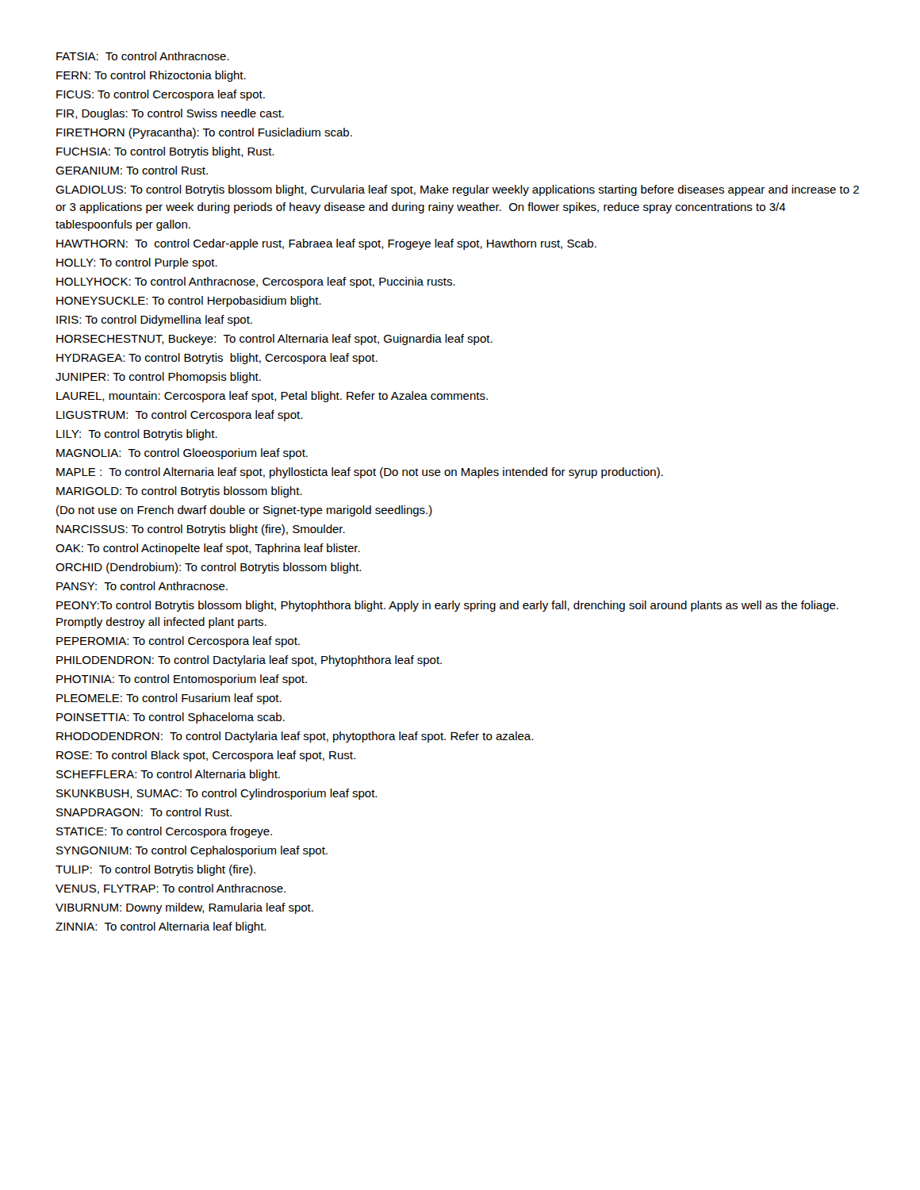FATSIA: To control Anthracnose.
FERN: To control Rhizoctonia blight.
FICUS: To control Cercospora leaf spot.
FIR, Douglas: To control Swiss needle cast.
FIRETHORN (Pyracantha): To control Fusicladium scab.
FUCHSIA: To control Botrytis blight, Rust.
GERANIUM: To control Rust.
GLADIOLUS: To control Botrytis blossom blight, Curvularia leaf spot, Make regular weekly applications starting before diseases appear and increase to 2 or 3 applications per week during periods of heavy disease and during rainy weather. On flower spikes, reduce spray concentrations to 3/4 tablespoonfuls per gallon.
HAWTHORN: To control Cedar-apple rust, Fabraea leaf spot, Frogeye leaf spot, Hawthorn rust, Scab.
HOLLY: To control Purple spot.
HOLLYHOCK: To control Anthracnose, Cercospora leaf spot, Puccinia rusts.
HONEYSUCKLE: To control Herpobasidium blight.
IRIS: To control Didymellina leaf spot.
HORSECHESTNUT, Buckeye: To control Alternaria leaf spot, Guignardia leaf spot.
HYDRAGEA: To control Botrytis blight, Cercospora leaf spot.
JUNIPER: To control Phomopsis blight.
LAUREL, mountain: Cercospora leaf spot, Petal blight. Refer to Azalea comments.
LIGUSTRUM: To control Cercospora leaf spot.
LILY: To control Botrytis blight.
MAGNOLIA: To control Gloeosporium leaf spot.
MAPLE : To control Alternaria leaf spot, phyllosticta leaf spot (Do not use on Maples intended for syrup production).
MARIGOLD: To control Botrytis blossom blight.
(Do not use on French dwarf double or Signet-type marigold seedlings.)
NARCISSUS: To control Botrytis blight (fire), Smoulder.
OAK: To control Actinopelte leaf spot, Taphrina leaf blister.
ORCHID (Dendrobium): To control Botrytis blossom blight.
PANSY: To control Anthracnose.
PEONY:To control Botrytis blossom blight, Phytophthora blight. Apply in early spring and early fall, drenching soil around plants as well as the foliage. Promptly destroy all infected plant parts.
PEPEROMIA: To control Cercospora leaf spot.
PHILODENDRON: To control Dactylaria leaf spot, Phytophthora leaf spot.
PHOTINIA: To control Entomosporium leaf spot.
PLEOMELE: To control Fusarium leaf spot.
POINSETTIA: To control Sphaceloma scab.
RHODODENDRON: To control Dactylaria leaf spot, phytopthora leaf spot. Refer to azalea.
ROSE: To control Black spot, Cercospora leaf spot, Rust.
SCHEFFLERA: To control Alternaria blight.
SKUNKBUSH, SUMAC: To control Cylindrosporium leaf spot.
SNAPDRAGON: To control Rust.
STATICE: To control Cercospora frogeye.
SYNGONIUM: To control Cephalosporium leaf spot.
TULIP: To control Botrytis blight (fire).
VENUS, FLYTRAP: To control Anthracnose.
VIBURNUM: Downy mildew, Ramularia leaf spot.
ZINNIA: To control Alternaria leaf blight.